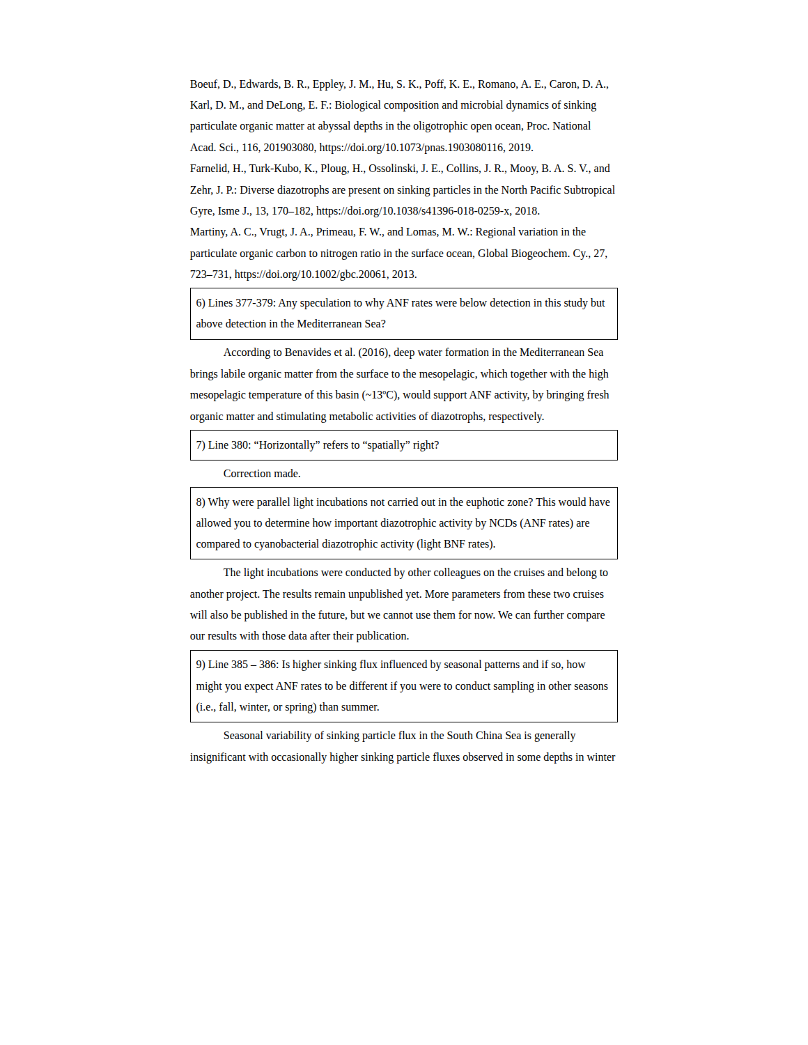Boeuf, D., Edwards, B. R., Eppley, J. M., Hu, S. K., Poff, K. E., Romano, A. E., Caron, D. A., Karl, D. M., and DeLong, E. F.: Biological composition and microbial dynamics of sinking particulate organic matter at abyssal depths in the oligotrophic open ocean, Proc. National Acad. Sci., 116, 201903080, https://doi.org/10.1073/pnas.1903080116, 2019.
Farnelid, H., Turk-Kubo, K., Ploug, H., Ossolinski, J. E., Collins, J. R., Mooy, B. A. S. V., and Zehr, J. P.: Diverse diazotrophs are present on sinking particles in the North Pacific Subtropical Gyre, Isme J., 13, 170–182, https://doi.org/10.1038/s41396-018-0259-x, 2018.
Martiny, A. C., Vrugt, J. A., Primeau, F. W., and Lomas, M. W.: Regional variation in the particulate organic carbon to nitrogen ratio in the surface ocean, Global Biogeochem. Cy., 27, 723–731, https://doi.org/10.1002/gbc.20061, 2013.
6) Lines 377-379: Any speculation to why ANF rates were below detection in this study but above detection in the Mediterranean Sea?
According to Benavides et al. (2016), deep water formation in the Mediterranean Sea brings labile organic matter from the surface to the mesopelagic, which together with the high mesopelagic temperature of this basin (~13ºC), would support ANF activity, by bringing fresh organic matter and stimulating metabolic activities of diazotrophs, respectively.
7) Line 380: “Horizontally” refers to “spatially” right?
Correction made.
8) Why were parallel light incubations not carried out in the euphotic zone? This would have allowed you to determine how important diazotrophic activity by NCDs (ANF rates) are compared to cyanobacterial diazotrophic activity (light BNF rates).
The light incubations were conducted by other colleagues on the cruises and belong to another project. The results remain unpublished yet. More parameters from these two cruises will also be published in the future, but we cannot use them for now. We can further compare our results with those data after their publication.
9) Line 385 – 386: Is higher sinking flux influenced by seasonal patterns and if so, how might you expect ANF rates to be different if you were to conduct sampling in other seasons (i.e., fall, winter, or spring) than summer.
Seasonal variability of sinking particle flux in the South China Sea is generally insignificant with occasionally higher sinking particle fluxes observed in some depths in winter